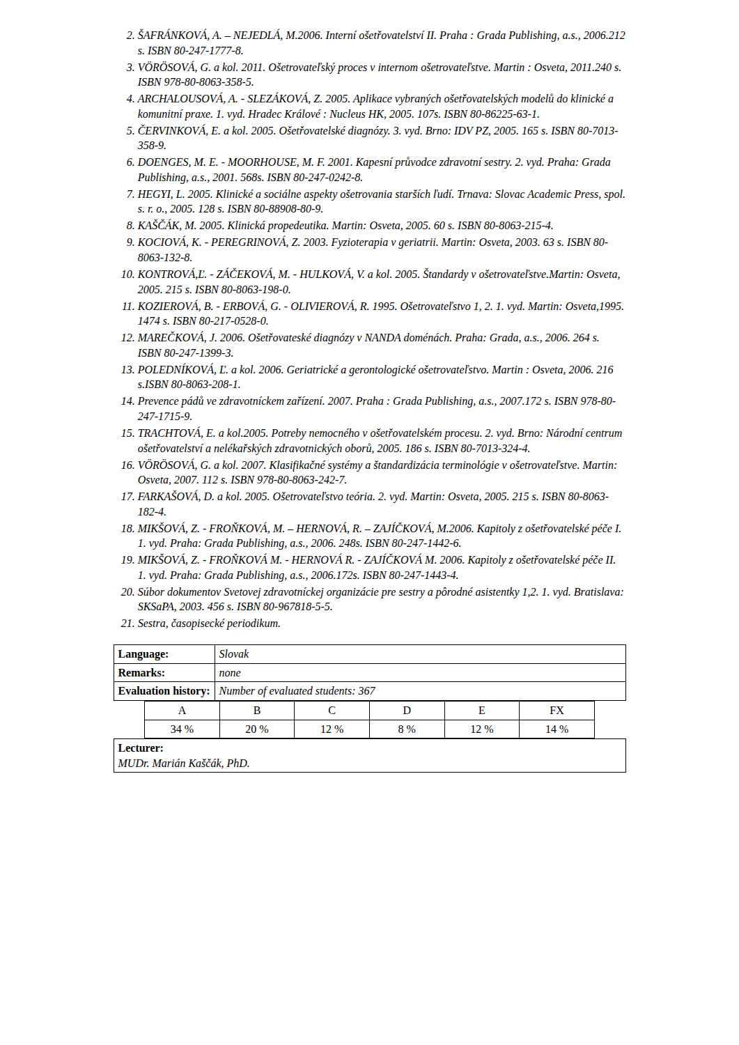ŠAFRÁNKOVÁ, A. – NEJEDLÁ, M.2006. Interní ošetřovatelství II. Praha : Grada Publishing, a.s., 2006.212 s. ISBN 80-247-1777-8.
VÖRÖSOVÁ, G. a kol. 2011. Ošetrovateľský proces v internom ošetrovateľstve. Martin : Osveta, 2011.240 s. ISBN 978-80-8063-358-5.
ARCHALOUSOVÁ, A. - SLEZÁKOVÁ, Z. 2005. Aplikace vybraných ošetřovatelských modelů do klinické a komunitní praxe. 1. vyd. Hradec Králové : Nucleus HK, 2005. 107s. ISBN 80-86225-63-1.
ČERVINKOVÁ, E. a kol. 2005. Ošetřovatelské diagnózy. 3. vyd. Brno: IDV PZ, 2005. 165 s. ISBN 80-7013-358-9.
DOENGES, M. E. - MOORHOUSE, M. F. 2001. Kapesní průvodce zdravotní sestry. 2. vyd. Praha: Grada Publishing, a.s., 2001. 568s. ISBN 80-247-0242-8.
HEGYI, L. 2005. Klinické a sociálne aspekty ošetrovania starších ľudí. Trnava: Slovac Academic Press, spol. s. r. o., 2005. 128 s. ISBN 80-88908-80-9.
KAŠČÁK, M. 2005. Klinická propedeutika. Martin: Osveta, 2005. 60 s. ISBN 80-8063-215-4.
KOCIOVÁ, K. - PEREGRINOVÁ, Z. 2003. Fyzioterapia v geriatrii. Martin: Osveta, 2003. 63 s. ISBN 80-8063-132-8.
KONTROVÁ,Ľ. - ZÁČEKOVÁ, M. - HULKOVÁ, V. a kol. 2005. Štandardy v ošetrovateľstve.Martin: Osveta, 2005. 215 s. ISBN 80-8063-198-0.
KOZIEROVÁ, B. - ERBOVÁ, G. - OLIVIEROVÁ, R. 1995. Ošetrovateľstvo 1, 2. 1. vyd. Martin: Osveta,1995. 1474 s. ISBN 80-217-0528-0.
MAREČKOVÁ, J. 2006. Ošetřovateské diagnózy v NANDA doménách. Praha: Grada, a.s., 2006. 264 s. ISBN 80-247-1399-3.
POLEDNÍKOVÁ, Ľ. a kol. 2006. Geriatrické a gerontologické ošetrovateľstvo. Martin : Osveta, 2006. 216 s.ISBN 80-8063-208-1.
Prevence pádů ve zdravotníckem zařízení. 2007. Praha : Grada Publishing, a.s., 2007.172 s. ISBN 978-80-247-1715-9.
TRACHTOVÁ, E. a kol.2005. Potreby nemocného v ošetřovatelském procesu. 2. vyd. Brno: Národní centrum ošetřovatelství a nelékařských zdravotnických oborů, 2005. 186 s. ISBN 80-7013-324-4.
VÖRÖSOVÁ, G. a kol. 2007. Klasifikačné systémy a štandardizácia terminológie v ošetrovateľstve. Martin: Osveta, 2007. 112 s. ISBN 978-80-8063-242-7.
FARKAŠOVÁ, D. a kol. 2005. Ošetrovateľstvo teória. 2. vyd. Martin: Osveta, 2005. 215 s. ISBN 80-8063-182-4.
MIKŠOVÁ, Z. - FROŇKOVÁ, M. – HERNOVÁ, R. – ZAJÍČKOVÁ, M.2006. Kapitoly z ošetřovatelské péče I. 1. vyd. Praha: Grada Publishing, a.s., 2006. 248s. ISBN 80-247-1442-6.
MIKŠOVÁ, Z. - FROŇKOVÁ M. - HERNOVÁ R. - ZAJÍČKOVÁ M. 2006. Kapitoly z ošetřovatelské péče II. 1. vyd. Praha: Grada Publishing, a.s., 2006.172s. ISBN 80-247-1443-4.
Súbor dokumentov Svetovej zdravotníckej organizácie pre sestry a pôrodné asistentky 1,2. 1. vyd. Bratislava: SKSaPA, 2003. 456 s. ISBN 80-967818-5-5.
Sestra, časopisecké periodikum.
| Language: | Slovak |
| Remarks: | none |
| Evaluation history: | Number of evaluated students: 367 |
| / A / B / C / D / E / FX / / 34 % / 20 % / 12 % / 8 % / 12 % / 14 % / |
| Lecturer: MUDr. Marián Kaščák, PhD. |